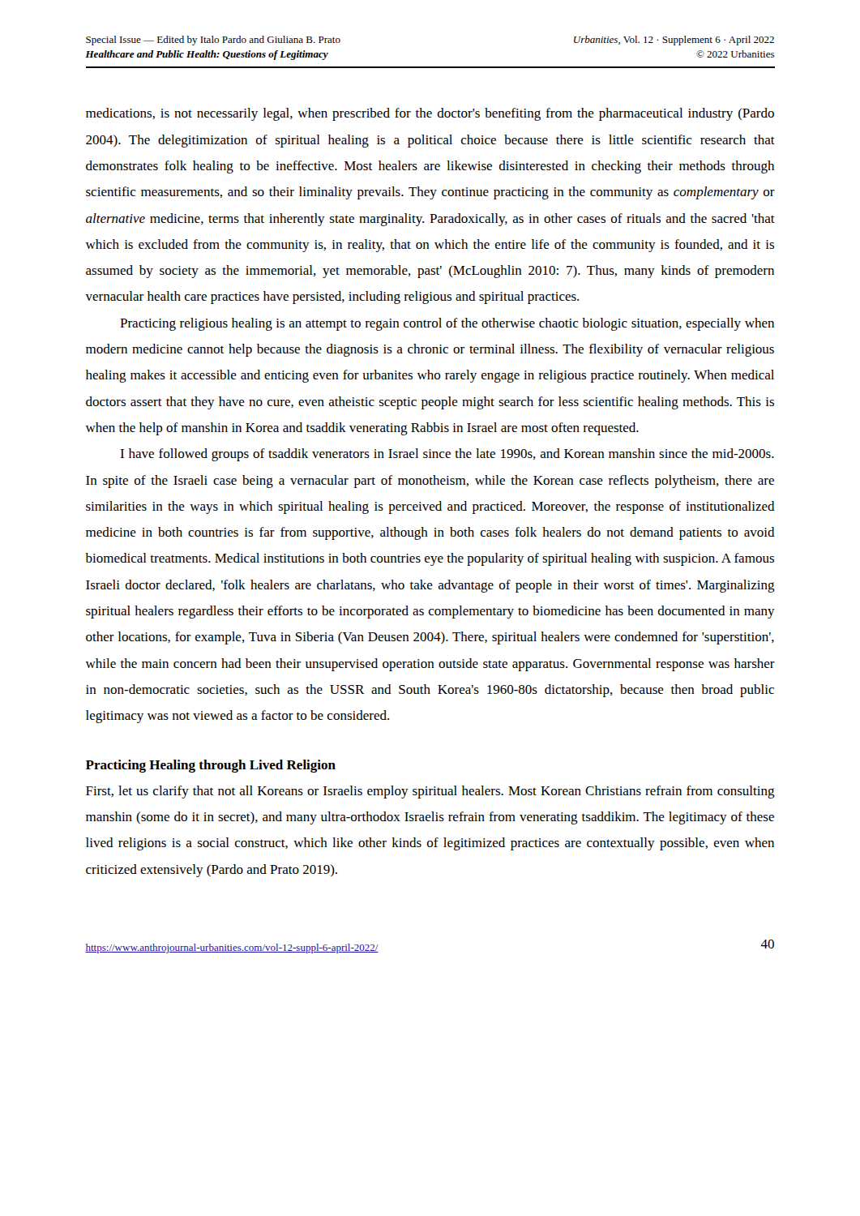Special Issue — Edited by Italo Pardo and Giuliana B. Prato
Healthcare and Public Health: Questions of Legitimacy
Urbanities, Vol. 12 · Supplement 6 · April 2022
© 2022 Urbanities
medications, is not necessarily legal, when prescribed for the doctor's benefiting from the pharmaceutical industry (Pardo 2004). The delegitimization of spiritual healing is a political choice because there is little scientific research that demonstrates folk healing to be ineffective. Most healers are likewise disinterested in checking their methods through scientific measurements, and so their liminality prevails. They continue practicing in the community as complementary or alternative medicine, terms that inherently state marginality. Paradoxically, as in other cases of rituals and the sacred 'that which is excluded from the community is, in reality, that on which the entire life of the community is founded, and it is assumed by society as the immemorial, yet memorable, past' (McLoughlin 2010: 7). Thus, many kinds of premodern vernacular health care practices have persisted, including religious and spiritual practices.
Practicing religious healing is an attempt to regain control of the otherwise chaotic biologic situation, especially when modern medicine cannot help because the diagnosis is a chronic or terminal illness. The flexibility of vernacular religious healing makes it accessible and enticing even for urbanites who rarely engage in religious practice routinely. When medical doctors assert that they have no cure, even atheistic sceptic people might search for less scientific healing methods. This is when the help of manshin in Korea and tsaddik venerating Rabbis in Israel are most often requested.
I have followed groups of tsaddik venerators in Israel since the late 1990s, and Korean manshin since the mid-2000s. In spite of the Israeli case being a vernacular part of monotheism, while the Korean case reflects polytheism, there are similarities in the ways in which spiritual healing is perceived and practiced. Moreover, the response of institutionalized medicine in both countries is far from supportive, although in both cases folk healers do not demand patients to avoid biomedical treatments. Medical institutions in both countries eye the popularity of spiritual healing with suspicion. A famous Israeli doctor declared, 'folk healers are charlatans, who take advantage of people in their worst of times'. Marginalizing spiritual healers regardless their efforts to be incorporated as complementary to biomedicine has been documented in many other locations, for example, Tuva in Siberia (Van Deusen 2004). There, spiritual healers were condemned for 'superstition', while the main concern had been their unsupervised operation outside state apparatus. Governmental response was harsher in non-democratic societies, such as the USSR and South Korea's 1960-80s dictatorship, because then broad public legitimacy was not viewed as a factor to be considered.
Practicing Healing through Lived Religion
First, let us clarify that not all Koreans or Israelis employ spiritual healers. Most Korean Christians refrain from consulting manshin (some do it in secret), and many ultra-orthodox Israelis refrain from venerating tsaddikim. The legitimacy of these lived religions is a social construct, which like other kinds of legitimized practices are contextually possible, even when criticized extensively (Pardo and Prato 2019).
https://www.anthrojournal-urbanities.com/vol-12-suppl-6-april-2022/
40